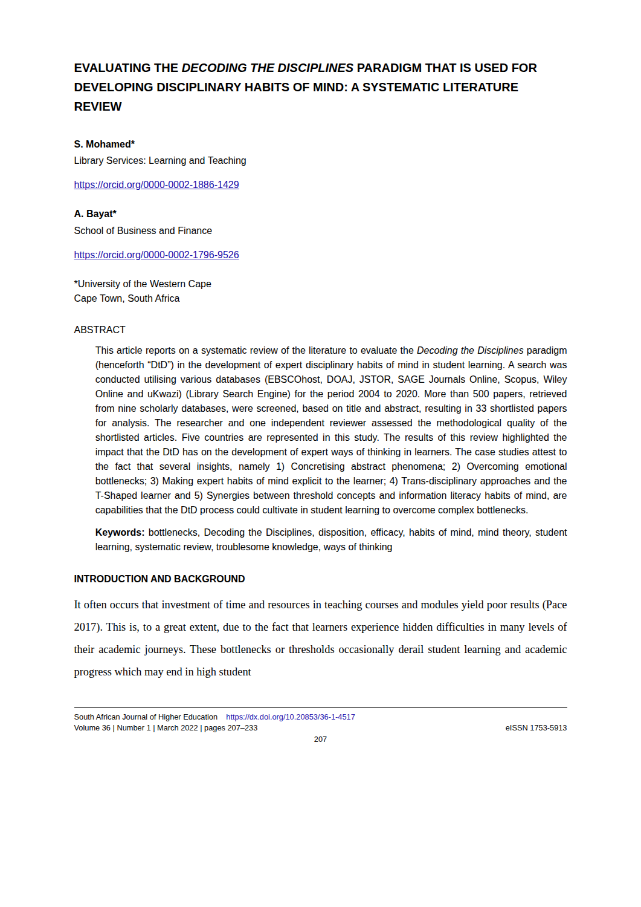Evaluating the Decoding the Disciplines Paradigm That Is Used for Developing Disciplinary Habits of Mind: A Systematic Literature Review
S. Mohamed*
Library Services: Learning and Teaching
https://orcid.org/0000-0002-1886-1429
A. Bayat*
School of Business and Finance
https://orcid.org/0000-0002-1796-9526
*University of the Western Cape
Cape Town, South Africa
Abstract
This article reports on a systematic review of the literature to evaluate the Decoding the Disciplines paradigm (henceforth “DtD”) in the development of expert disciplinary habits of mind in student learning. A search was conducted utilising various databases (EBSCOhost, DOAJ, JSTOR, SAGE Journals Online, Scopus, Wiley Online and uKwazi) (Library Search Engine) for the period 2004 to 2020. More than 500 papers, retrieved from nine scholarly databases, were screened, based on title and abstract, resulting in 33 shortlisted papers for analysis. The researcher and one independent reviewer assessed the methodological quality of the shortlisted articles. Five countries are represented in this study. The results of this review highlighted the impact that the DtD has on the development of expert ways of thinking in learners. The case studies attest to the fact that several insights, namely 1) Concretising abstract phenomena; 2) Overcoming emotional bottlenecks; 3) Making expert habits of mind explicit to the learner; 4) Trans-disciplinary approaches and the T-Shaped learner and 5) Synergies between threshold concepts and information literacy habits of mind, are capabilities that the DtD process could cultivate in student learning to overcome complex bottlenecks.
Keywords: bottlenecks, Decoding the Disciplines, disposition, efficacy, habits of mind, mind theory, student learning, systematic review, troublesome knowledge, ways of thinking
Introduction and Background
It often occurs that investment of time and resources in teaching courses and modules yield poor results (Pace 2017). This is, to a great extent, due to the fact that learners experience hidden difficulties in many levels of their academic journeys. These bottlenecks or thresholds occasionally derail student learning and academic progress which may end in high student
South African Journal of Higher Education https://dx.doi.org/10.20853/36-1-4517
Volume 36 | Number 1 | March 2022 | pages 207–233
eISSN 1753-5913
207